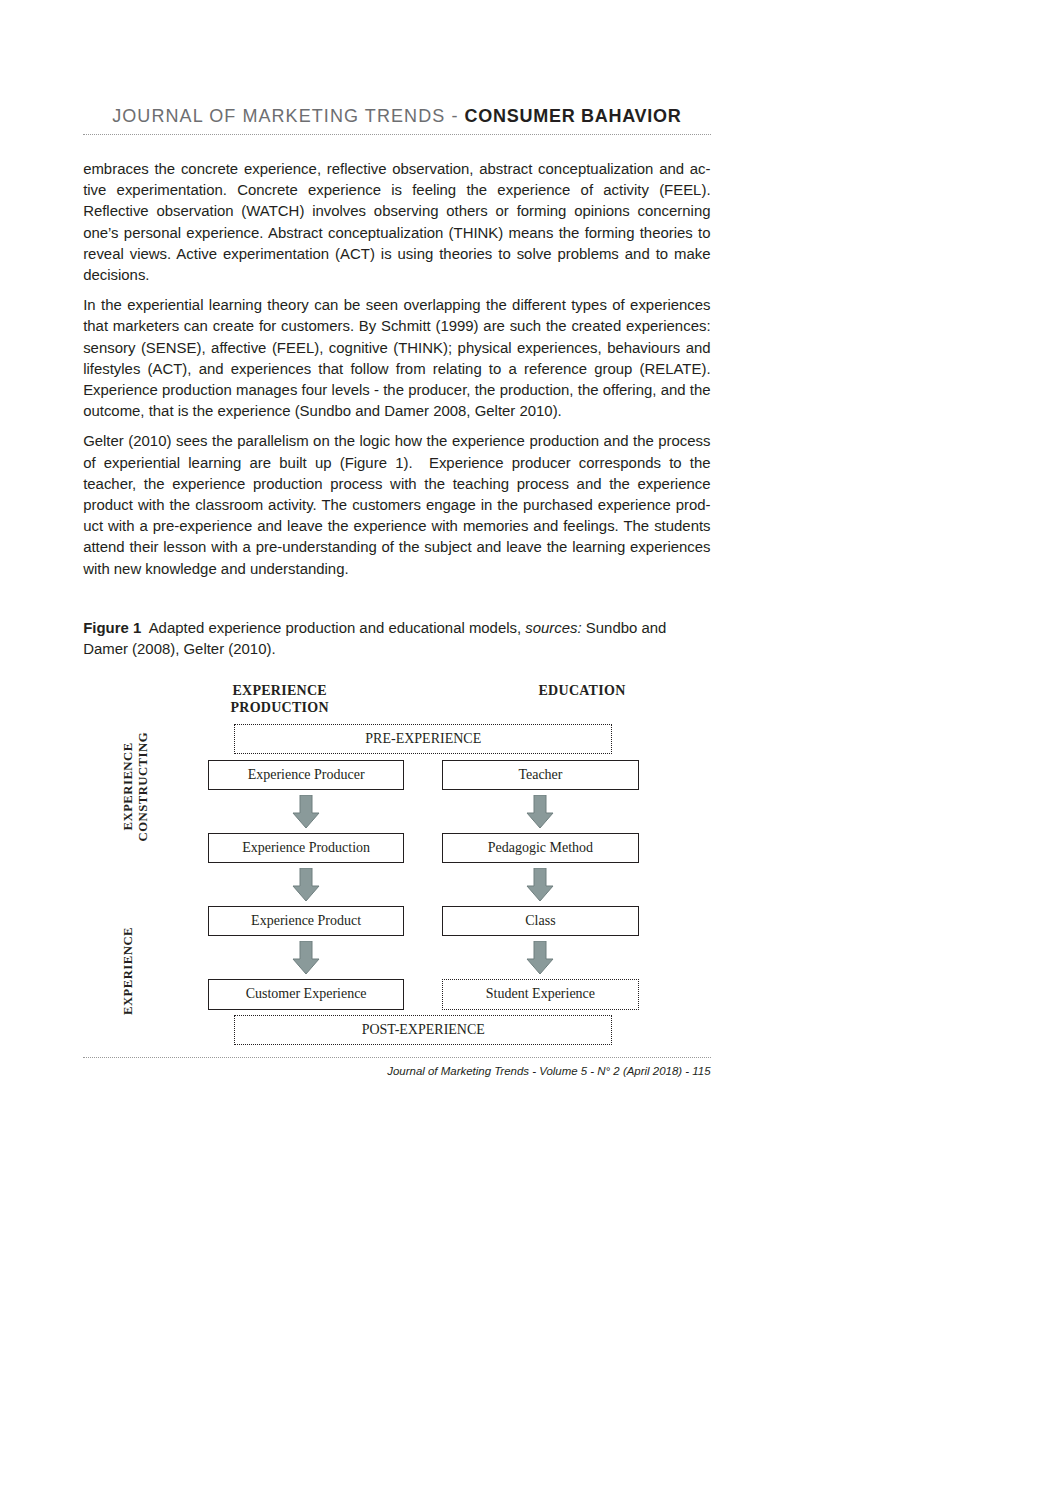JOURNAL OF MARKETING TRENDS - CONSUMER BAHAVIOR
embraces the concrete experience, reflective observation, abstract conceptualization and active experimentation. Concrete experience is feeling the experience of activity (FEEL). Reflective observation (WATCH) involves observing others or forming opinions concerning one’s personal experience. Abstract conceptualization (THINK) means the forming theories to reveal views. Active experimentation (ACT) is using theories to solve problems and to make decisions.
In the experiential learning theory can be seen overlapping the different types of experiences that marketers can create for customers. By Schmitt (1999) are such the created experiences: sensory (SENSE), affective (FEEL), cognitive (THINK); physical experiences, behaviours and lifestyles (ACT), and experiences that follow from relating to a reference group (RELATE). Experience production manages four levels - the producer, the production, the offering, and the outcome, that is the experience (Sundbo and Damer 2008, Gelter 2010).
Gelter (2010) sees the parallelism on the logic how the experience production and the process of experiential learning are built up (Figure 1). Experience producer corresponds to the teacher, the experience production process with the teaching process and the experience product with the classroom activity. The customers engage in the purchased experience product with a pre-experience and leave the experience with memories and feelings. The students attend their lesson with a pre-understanding of the subject and leave the learning experiences with new knowledge and understanding.
Figure 1 Adapted experience production and educational models, sources: Sundbo and Damer (2008), Gelter (2010).
EXPERIENCE
PRODUCTION
EDUCATION
EXPERIENCE
CONSTRUCTING
EXPERIENCE
PRE-EXPERIENCE
Experience Producer
Teacher
Experience Production
Pedagogic Method
Experience Product
Class
Customer Experience
Student Experience
POST-EXPERIENCE
Journal of Marketing Trends - Volume 5 - N° 2 (April 2018) - 115